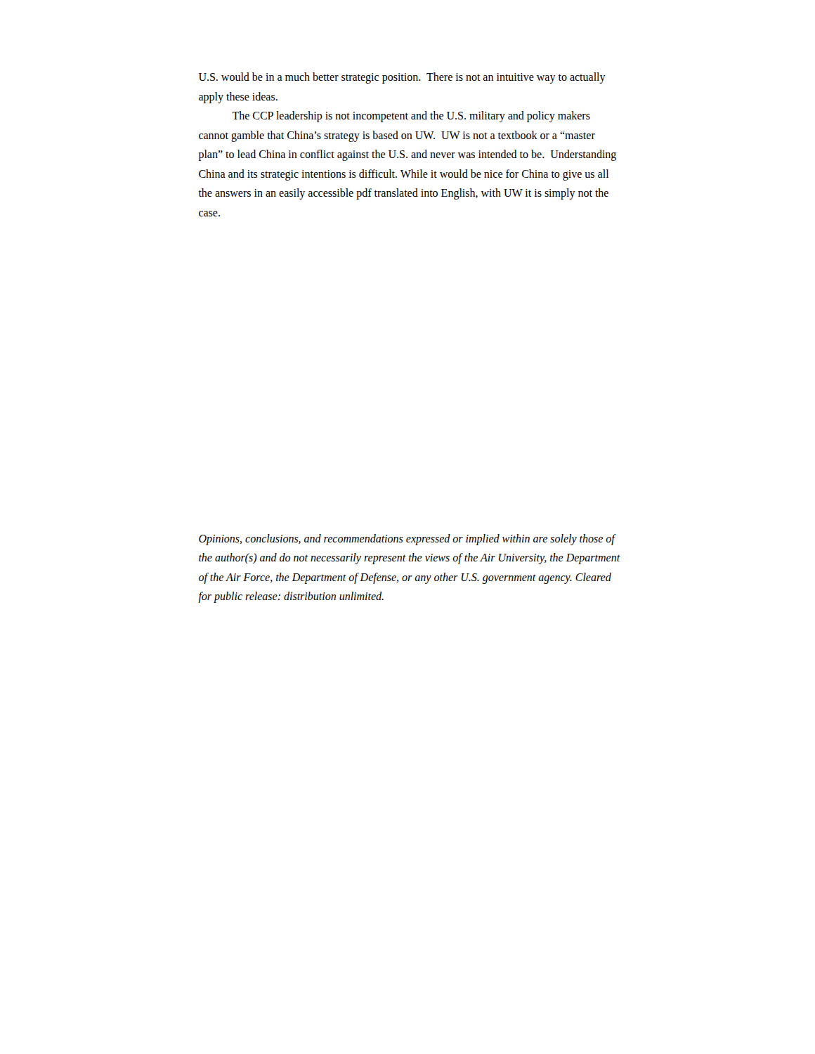U.S. would be in a much better strategic position. There is not an intuitive way to actually apply these ideas.
The CCP leadership is not incompetent and the U.S. military and policy makers cannot gamble that China’s strategy is based on UW. UW is not a textbook or a “master plan” to lead China in conflict against the U.S. and never was intended to be. Understanding China and its strategic intentions is difficult. While it would be nice for China to give us all the answers in an easily accessible pdf translated into English, with UW it is simply not the case.
Opinions, conclusions, and recommendations expressed or implied within are solely those of the author(s) and do not necessarily represent the views of the Air University, the Department of the Air Force, the Department of Defense, or any other U.S. government agency. Cleared for public release: distribution unlimited.